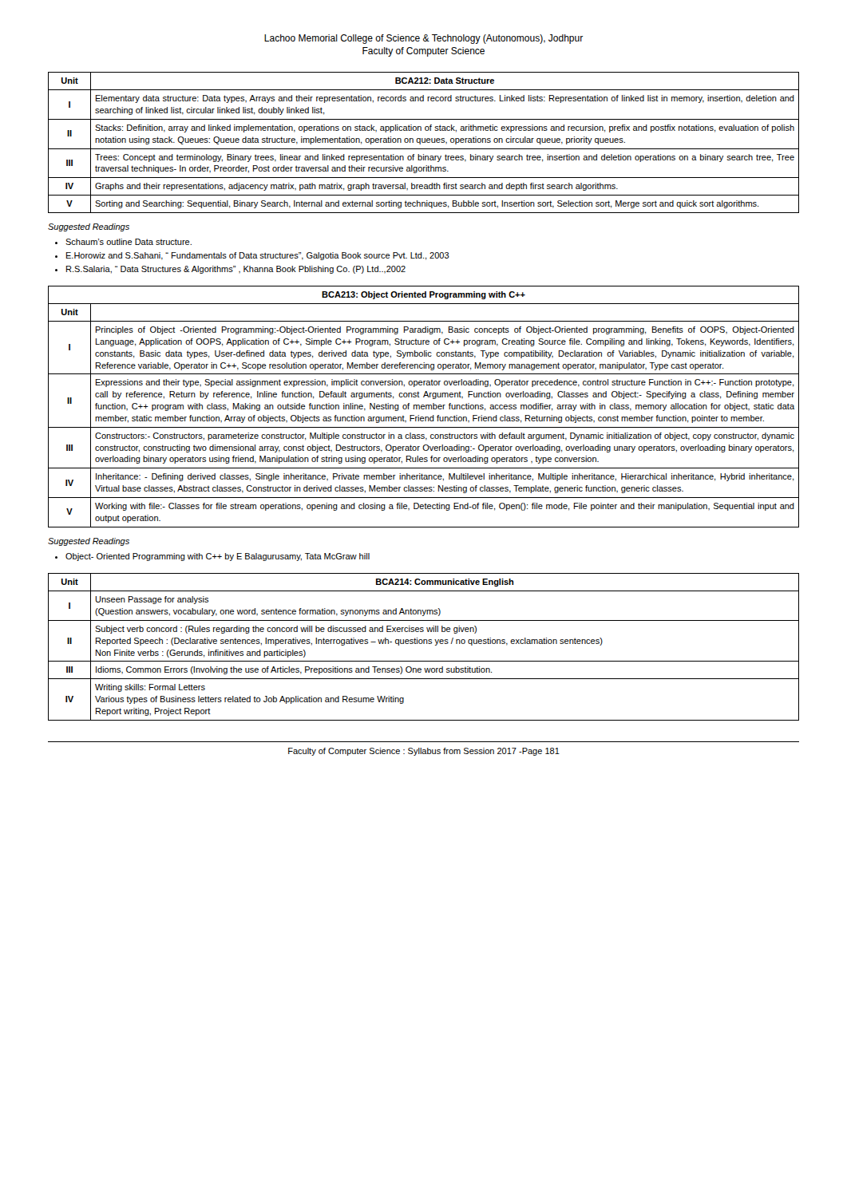Lachoo Memorial College of Science & Technology (Autonomous), Jodhpur
Faculty of Computer Science
| Unit | BCA212: Data Structure |
| --- | --- |
| I | Elementary data structure: Data types, Arrays and their representation, records and record structures. Linked lists: Representation of linked list in memory, insertion, deletion and searching of linked list, circular linked list, doubly linked list, |
| II | Stacks: Definition, array and linked implementation, operations on stack, application of stack, arithmetic expressions and recursion, prefix and postfix notations, evaluation of polish notation using stack. Queues: Queue data structure, implementation, operation on queues, operations on circular queue, priority queues. |
| III | Trees: Concept and terminology, Binary trees, linear and linked representation of binary trees, binary search tree, insertion and deletion operations on a binary search tree, Tree traversal techniques- In order, Preorder, Post order traversal and their recursive algorithms. |
| IV | Graphs and their representations, adjacency matrix, path matrix, graph traversal, breadth first search and depth first search algorithms. |
| V | Sorting and Searching: Sequential, Binary Search, Internal and external sorting techniques, Bubble sort, Insertion sort, Selection sort, Merge sort and quick sort algorithms. |
Suggested Readings
Schaum’s outline Data structure.
E.Horowiz and S.Sahani, “ Fundamentals of Data structures”, Galgotia Book source Pvt. Ltd., 2003
R.S.Salaria, “ Data Structures & Algorithms” , Khanna Book Pblishing Co. (P) Ltd..,2002
| BCA213: Object Oriented Programming with C++ |
| --- |
| Unit | |
| I | Principles of Object -Oriented Programming:-Object-Oriented Programming Paradigm, Basic concepts of Object-Oriented programming, Benefits of OOPS, Object-Oriented Language, Application of OOPS, Application of C++, Simple C++ Program, Structure of C++ program, Creating Source file. Compiling and linking, Tokens, Keywords, Identifiers, constants, Basic data types, User-defined data types, derived data type, Symbolic constants, Type compatibility, Declaration of Variables, Dynamic initialization of variable, Reference variable, Operator in C++, Scope resolution operator, Member dereferencing operator, Memory management operator, manipulator, Type cast operator. |
| II | Expressions and their type, Special assignment expression, implicit conversion, operator overloading, Operator precedence, control structure Function in C++:- Function prototype, call by reference, Return by reference, Inline function, Default arguments, const Argument, Function overloading, Classes and Object:- Specifying a class, Defining member function, C++ program with class, Making an outside function inline, Nesting of member functions, access modifier, array with in class, memory allocation for object, static data member, static member function, Array of objects, Objects as function argument, Friend function, Friend class, Returning objects, const member function, pointer to member. |
| III | Constructors:- Constructors, parameterize constructor, Multiple constructor in a class, constructors with default argument, Dynamic initialization of object, copy constructor, dynamic constructor, constructing two dimensional array, const object, Destructors, Operator Overloading:- Operator overloading, overloading unary operators, overloading binary operators, overloading binary operators using friend, Manipulation of string using operator, Rules for overloading operators , type conversion. |
| IV | Inheritance: - Defining derived classes, Single inheritance, Private member inheritance, Multilevel inheritance, Multiple inheritance, Hierarchical inheritance, Hybrid inheritance, Virtual base classes, Abstract classes, Constructor in derived classes, Member classes: Nesting of classes, Template, generic function, generic classes. |
| V | Working with file:- Classes for file stream operations, opening and closing a file, Detecting End-of file, Open(): file mode, File pointer and their manipulation, Sequential input and output operation. |
Suggested Readings
Object- Oriented Programming with C++ by E Balagurusamy, Tata McGraw hill
| Unit | BCA214: Communicative English |
| --- | --- |
| I | Unseen Passage for analysis (Question answers, vocabulary, one word, sentence formation, synonyms and Antonyms) |
| II | Subject verb concord : (Rules regarding the concord will be discussed and Exercises will be given) Reported Speech : (Declarative sentences, Imperatives, Interrogatives – wh- questions yes / no questions, exclamation sentences) Non Finite verbs : (Gerunds, infinitives and participles) |
| III | Idioms, Common Errors (Involving the use of Articles, Prepositions and Tenses) One word substitution. |
| IV | Writing skills: Formal Letters Various types of Business letters related to Job Application and Resume Writing Report writing, Project Report |
Faculty of Computer Science : Syllabus from Session 2017 -Page 181